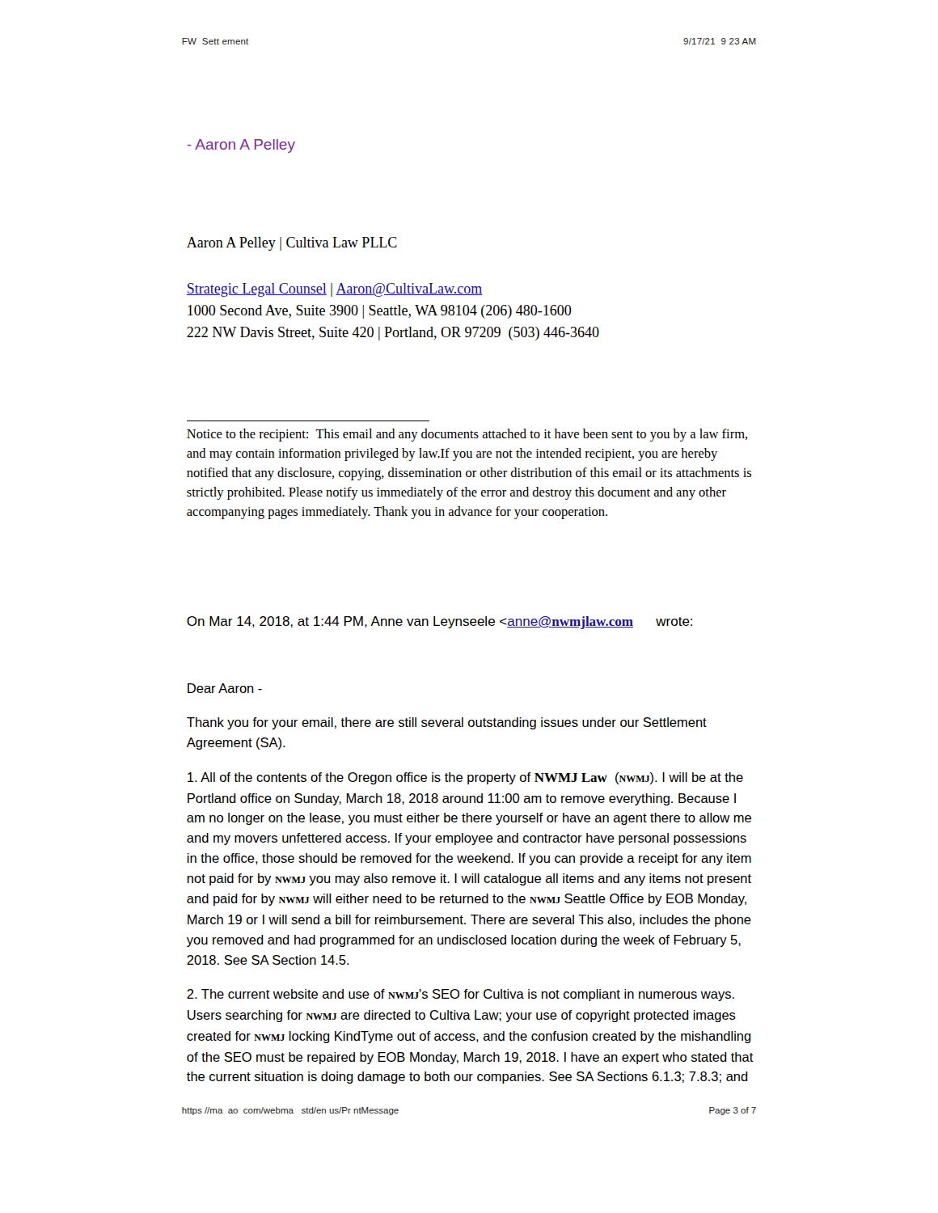FW Sett ement
9/17/21 9 23 AM
- Aaron A Pelley
Aaron A Pelley | Cultiva Law PLLC
Strategic Legal Counsel | Aaron@CultivaLaw.com
1000 Second Ave, Suite 3900 | Seattle, WA 98104 (206) 480-1600
222 NW Davis Street, Suite 420 | Portland, OR 97209 (503) 446-3640
Notice to the recipient: This email and any documents attached to it have been sent to you by a law firm, and may contain information privileged by law.If you are not the intended recipient, you are hereby notified that any disclosure, copying, dissemination or other distribution of this email or its attachments is strictly prohibited. Please notify us immediately of the error and destroy this document and any other accompanying pages immediately. Thank you in advance for your cooperation.
On Mar 14, 2018, at 1:44 PM, Anne van Leynseele <anne@nwmjlaw.com wrote:
Dear Aaron -
Thank you for your email, there are still several outstanding issues under our Settlement Agreement (SA).
1. All of the contents of the Oregon office is the property of NWMJ Law (nwmj). I will be at the Portland office on Sunday, March 18, 2018 around 11:00 am to remove everything. Because I am no longer on the lease, you must either be there yourself or have an agent there to allow me and my movers unfettered access. If your employee and contractor have personal possessions in the office, those should be removed for the weekend. If you can provide a receipt for any item not paid for by nwmj you may also remove it. I will catalogue all items and any items not present and paid for by nwmj will either need to be returned to the nwmj Seattle Office by EOB Monday, March 19 or I will send a bill for reimbursement. There are several This also, includes the phone you removed and had programmed for an undisclosed location during the week of February 5, 2018. See SA Section 14.5.
2. The current website and use of nwmj's SEO for Cultiva is not compliant in numerous ways. Users searching for nwmj are directed to Cultiva Law; your use of copyright protected images created for nwmj locking KindTyme out of access, and the confusion created by the mishandling of the SEO must be repaired by EOB Monday, March 19, 2018. I have an expert who stated that the current situation is doing damage to both our companies. See SA Sections 6.1.3; 7.8.3; and
https //ma ao com/webma std/en us/Pr ntMessage
Page 3 of 7